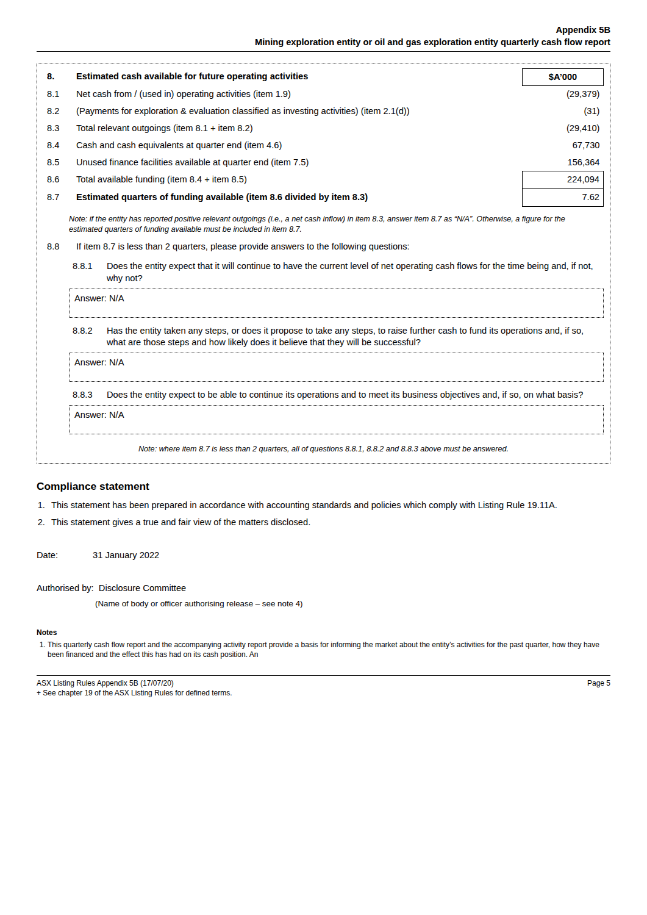Appendix 5B
Mining exploration entity or oil and gas exploration entity quarterly cash flow report
| 8. | Estimated cash available for future operating activities | $A’000 |
| 8.1 | Net cash from / (used in) operating activities (item 1.9) | (29,379) |
| 8.2 | (Payments for exploration & evaluation classified as investing activities) (item 2.1(d)) | (31) |
| 8.3 | Total relevant outgoings (item 8.1 + item 8.2) | (29,410) |
| 8.4 | Cash and cash equivalents at quarter end (item 4.6) | 67,730 |
| 8.5 | Unused finance facilities available at quarter end (item 7.5) | 156,364 |
| 8.6 | Total available funding (item 8.4 + item 8.5) | 224,094 |
| 8.7 | Estimated quarters of funding available (item 8.6 divided by item 8.3) | 7.62 |
Note: if the entity has reported positive relevant outgoings (i.e., a net cash inflow) in item 8.3, answer item 8.7 as “N/A”. Otherwise, a figure for the estimated quarters of funding available must be included in item 8.7.
| 8.8 | If item 8.7 is less than 2 quarters, please provide answers to the following questions: |
| | 8.8.1 | Does the entity expect that it will continue to have the current level of net operating cash flows for the time being and, if not, why not? |
Answer: N/A
| | 8.8.2 | Has the entity taken any steps, or does it propose to take any steps, to raise further cash to fund its operations and, if so, what are those steps and how likely does it believe that they will be successful? |
Answer: N/A
| | 8.8.3 | Does the entity expect to be able to continue its operations and to meet its business objectives and, if so, on what basis? |
Answer: N/A
Note: where item 8.7 is less than 2 quarters, all of questions 8.8.1, 8.8.2 and 8.8.3 above must be answered.
Compliance statement
This statement has been prepared in accordance with accounting standards and policies which comply with Listing Rule 19.11A.
This statement gives a true and fair view of the matters disclosed.
Date: 31 January 2022
Authorised by: Disclosure Committee
(Name of body or officer authorising release – see note 4)
Notes
This quarterly cash flow report and the accompanying activity report provide a basis for informing the market about the entity’s activities for the past quarter, how they have been financed and the effect this has had on its cash position. An
ASX Listing Rules Appendix 5B (17/07/20)
Page 5
+ See chapter 19 of the ASX Listing Rules for defined terms.